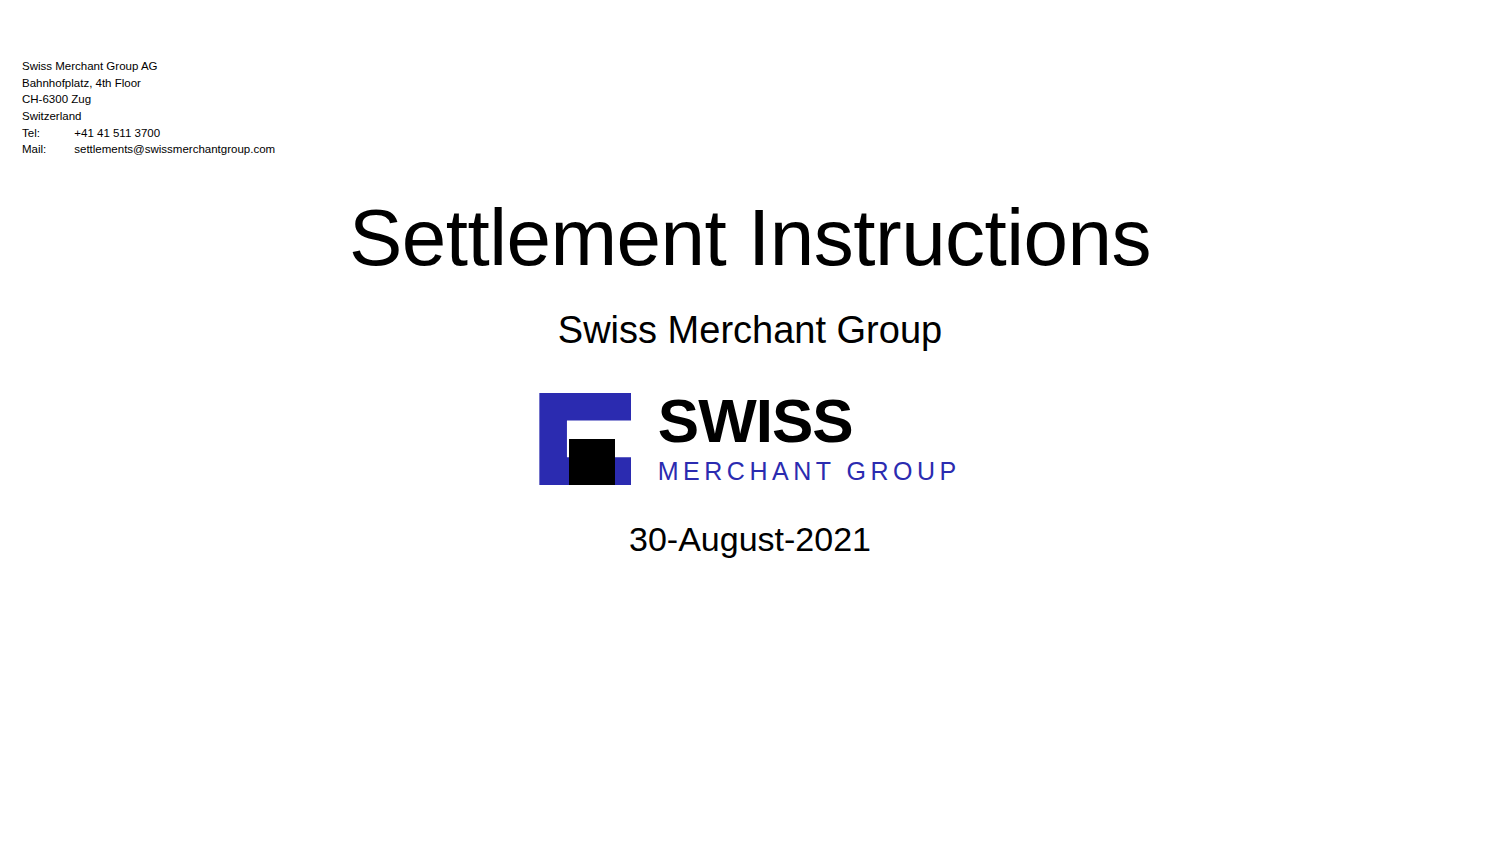| Swiss Merchant Group AG |
| Bahnhofplatz, 4th Floor |
| CH-6300 Zug |
| Switzerland |
| Tel: | +41 41 511 3700 |
| Mail: | settlements@swissmerchantgroup.com |
Settlement Instructions
Swiss Merchant Group
SWISS
MERCHANT GROUP
30-August-2021